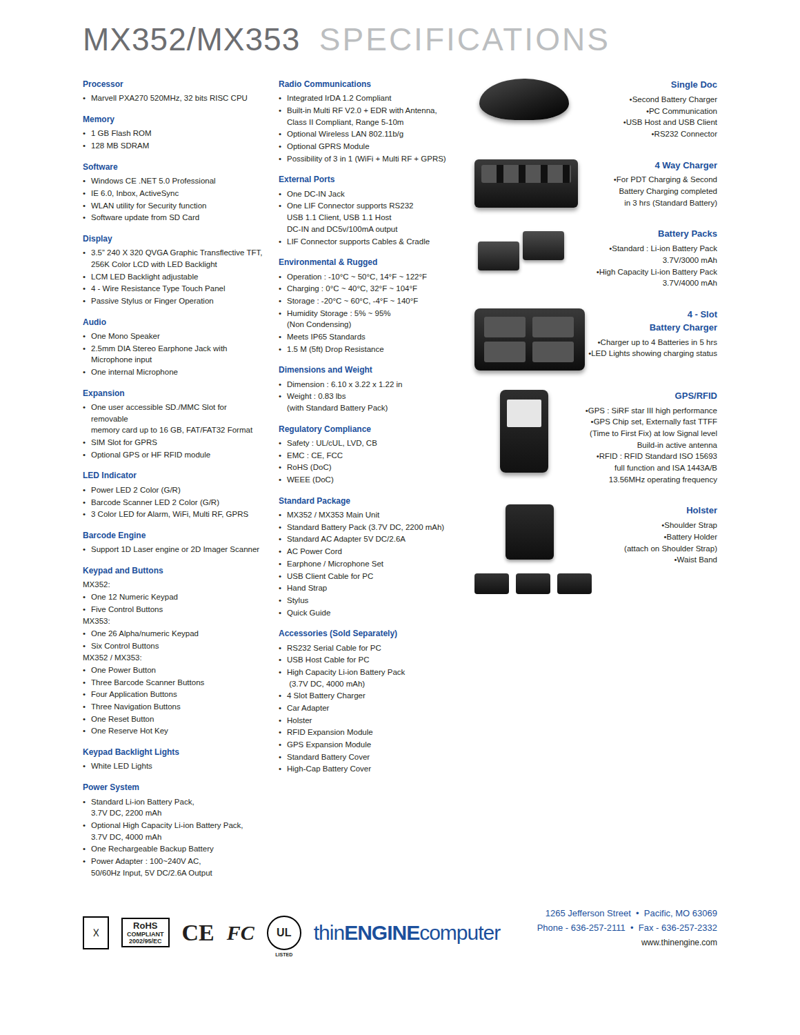MX352/MX353 SPECIFICATIONS
Processor
Marvell PXA270 520MHz, 32 bits RISC CPU
Memory
1 GB Flash ROM
128 MB SDRAM
Software
Windows CE .NET 5.0 Professional
IE 6.0, Inbox, ActiveSync
WLAN utility for Security function
Software update from SD Card
Display
3.5” 240 X 320 QVGA Graphic Transflective TFT,
256K Color LCD with LED Backlight
LCM LED Backlight adjustable
4 - Wire Resistance Type Touch Panel
Passive Stylus or Finger Operation
Audio
One Mono Speaker
2.5mm DIA Stereo Earphone Jack with
Microphone input
One internal Microphone
Expansion
One user accessible SD./MMC Slot for removable
memory card up to 16 GB, FAT/FAT32 Format
SIM Slot for GPRS
Optional GPS or HF RFID module
LED Indicator
Power LED 2 Color (G/R)
Barcode Scanner LED 2 Color (G/R)
3 Color LED for Alarm, WiFi, Multi RF, GPRS
Barcode Engine
Support 1D Laser engine or 2D Imager Scanner
Keypad and Buttons
MX352:
One 12 Numeric Keypad
Five Control Buttons
MX353:
One 26 Alpha/numeric Keypad
Six Control Buttons
MX352 / MX353:
One Power Button
Three Barcode Scanner Buttons
Four Application Buttons
Three Navigation Buttons
One Reset Button
One Reserve Hot Key
Keypad Backlight Lights
White LED Lights
Power System
Standard Li-ion Battery Pack,
3.7V DC, 2200 mAh
Optional High Capacity Li-ion Battery Pack,
3.7V DC, 4000 mAh
One Rechargeable Backup Battery
Power Adapter : 100~240V AC,
50/60Hz Input, 5V DC/2.6A Output
Radio Communications
Integrated IrDA 1.2 Compliant
Built-in Multi RF V2.0 + EDR with Antenna,
Class II Compliant, Range 5-10m
Optional Wireless LAN 802.11b/g
Optional GPRS Module
Possibility of 3 in 1 (WiFi + Multi RF + GPRS)
External Ports
One DC-IN Jack
One LIF Connector supports RS232
USB 1.1 Client, USB 1.1 Host
DC-IN and DC5v/100mA output
LIF Connector supports Cables & Cradle
Environmental & Rugged
Operation : -10°C ~ 50°C, 14°F ~ 122°F
Charging : 0°C ~ 40°C, 32°F ~ 104°F
Storage : -20°C ~ 60°C, -4°F ~ 140°F
Humidity Storage : 5% ~ 95%
(Non Condensing)
Meets IP65 Standards
1.5 M (5ft) Drop Resistance
Dimensions and Weight
Dimension : 6.10 x 3.22 x 1.22 in
Weight : 0.83 lbs
(with Standard Battery Pack)
Regulatory Compliance
Safety : UL/cUL, LVD, CB
EMC : CE, FCC
RoHS (DoC)
WEEE (DoC)
Standard Package
MX352 / MX353 Main Unit
Standard Battery Pack (3.7V DC, 2200 mAh)
Standard AC Adapter 5V DC/2.6A
AC Power Cord
Earphone / Microphone Set
USB Client Cable for PC
Hand Strap
Stylus
Quick Guide
Accessories (Sold Separately)
RS232 Serial Cable for PC
USB Host Cable for PC
High Capacity Li-ion Battery Pack
(3.7V DC, 4000 mAh)
4 Slot Battery Charger
Car Adapter
Holster
RFID Expansion Module
GPS Expansion Module
Standard Battery Cover
High-Cap Battery Cover
Single Doc
Second Battery Charger
PC Communication
USB Host and USB Client
RS232 Connector
4 Way Charger
For PDT Charging & Second
Battery Charging completed
in 3 hrs (Standard Battery)
Battery Packs
Standard : Li-ion Battery Pack
3.7V/3000 mAh
High Capacity Li-ion Battery Pack
3.7V/4000 mAh
4 - Slot
Battery Charger
Charger up to 4 Batteries in 5 hrs
LED Lights showing charging status
GPS/RFID
GPS : SiRF star III high performance
GPS Chip set, Externally fast TTFF
(Time to First Fix) at low Signal level
Build-in active antenna
RFID : RFID Standard ISO 15693
full function and ISA 1443A/B
13.56MHz operating frequency
Holster
Shoulder Strap
Battery Holder
(attach on Shoulder Strap)
Waist Band
☓
RoHS
COMPLIANT
2002/95/EC
CE
FC
UL LISTED
thin ENGINE computer
1265 Jefferson Street • Pacific, MO 63069
Phone - 636-257-2111 • Fax - 636-257-2332
www.thinengine.com